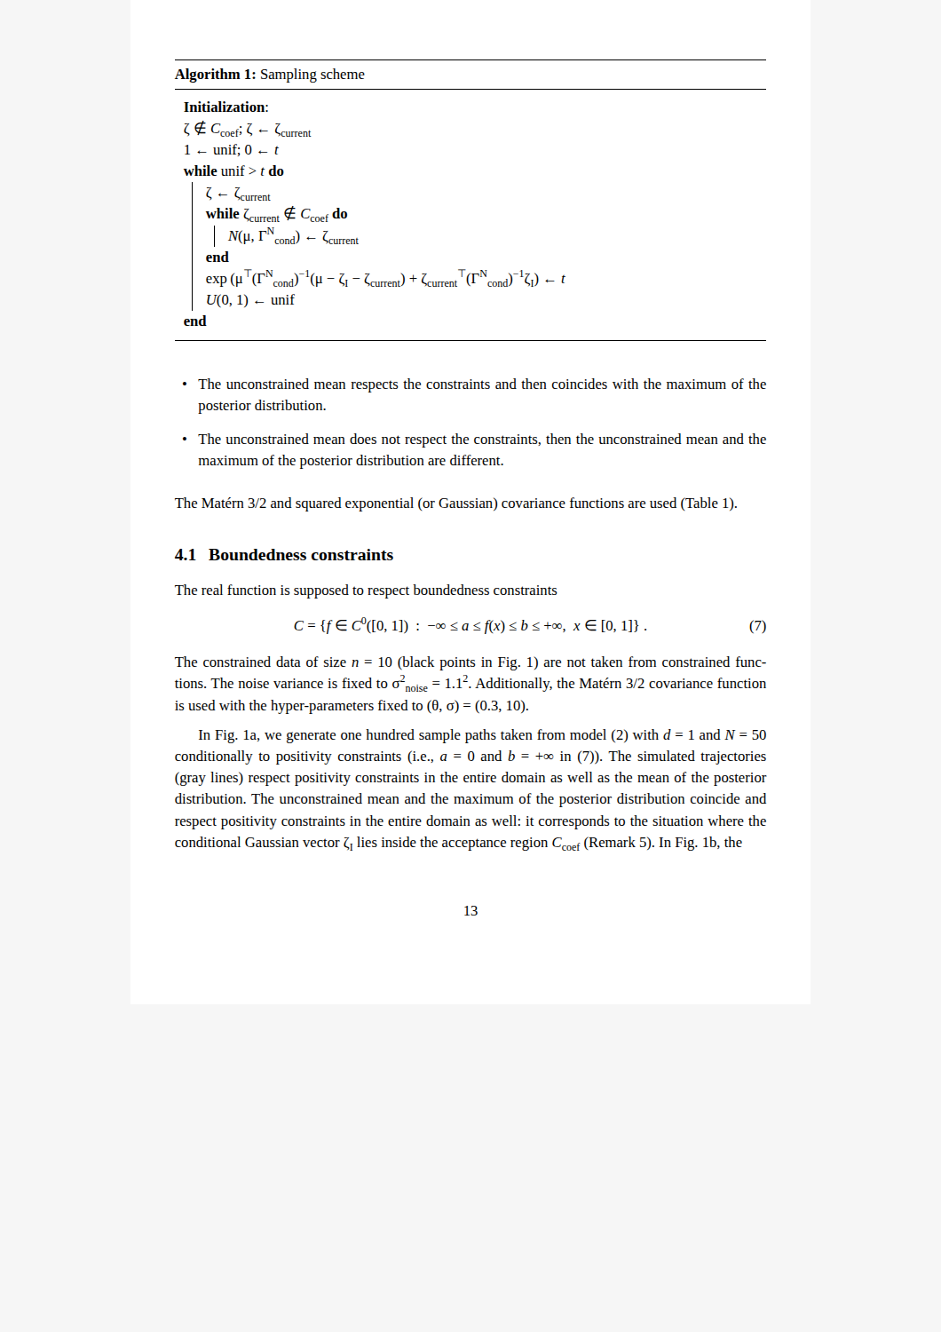Algorithm 1: Sampling scheme
Initialization:
ζ ∉ Ccoef; ζ ← ζcurrent
1 ← unif; 0 ← t
while unif > t do
ζ ← ζcurrent
while ζcurrent ∉ Ccoef do
N(μ, ΓNcond) ← ζcurrent
end
exp (μ⊤(ΓNcond)−1(μ − ζI − ζcurrent) + ζcurrent⊤(ΓNcond)−1ζI) ← t
U(0, 1) ← unif
end
The unconstrained mean respects the constraints and then coincides with the maximum of the posterior distribution.
The unconstrained mean does not respect the constraints, then the unconstrained mean and the maximum of the posterior distribution are different.
The Matérn 3/2 and squared exponential (or Gaussian) covariance functions are used (Table 1).
4.1 Boundedness constraints
The real function is supposed to respect boundedness constraints
C = {f ∈ C0([0, 1]) : −∞ ≤ a ≤ f(x) ≤ b ≤ +∞, x ∈ [0, 1]} . (7)
The constrained data of size n = 10 (black points in Fig. 1) are not taken from constrained functions. The noise variance is fixed to σ2noise = 1.12. Additionally, the Matérn 3/2 covariance function is used with the hyper-parameters fixed to (θ, σ) = (0.3, 10).
In Fig. 1a, we generate one hundred sample paths taken from model (2) with d = 1 and N = 50 conditionally to positivity constraints (i.e., a = 0 and b = +∞ in (7)). The simulated trajectories (gray lines) respect positivity constraints in the entire domain as well as the mean of the posterior distribution. The unconstrained mean and the maximum of the posterior distribution coincide and respect positivity constraints in the entire domain as well: it corresponds to the situation where the conditional Gaussian vector ζI lies inside the acceptance region Ccoef (Remark 5). In Fig. 1b, the
13